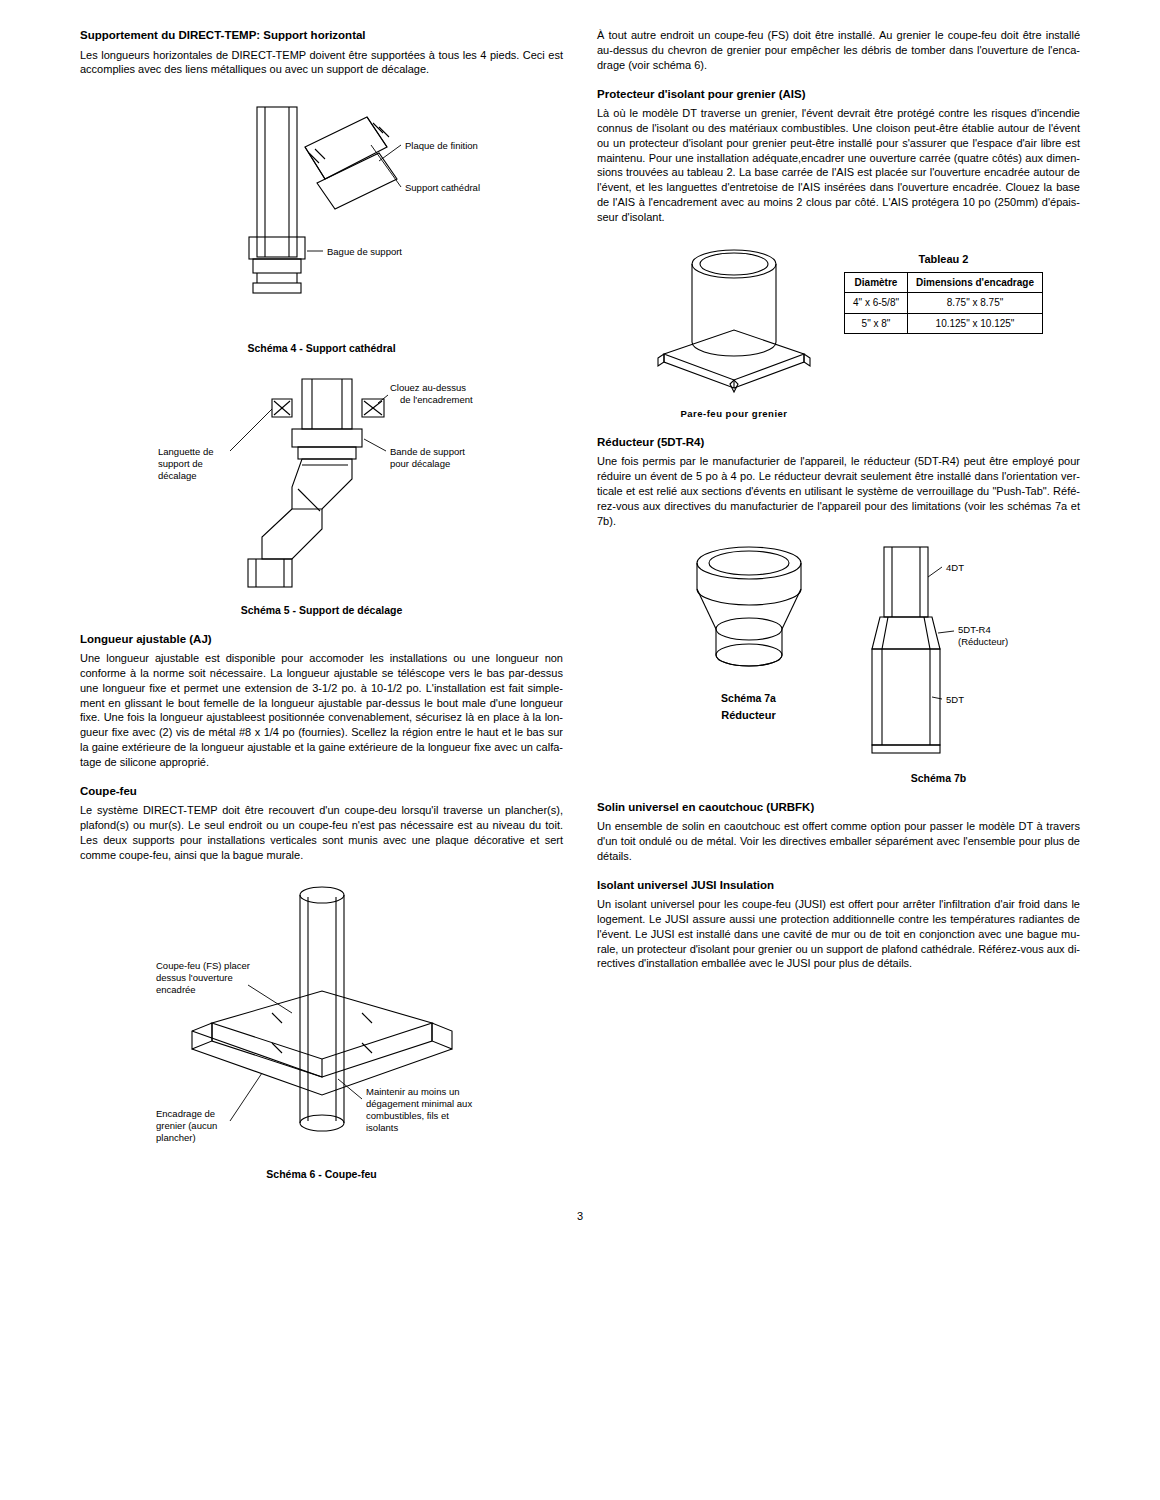Supportement du DIRECT-TEMP: Support horizontal
Les longueurs horizontales de DIRECT-TEMP doivent être supportées à tous les 4 pieds. Ceci est accomplies avec des liens métalliques ou avec un support de décalage.
Plaque de finition Support cathédral Bague de support
Schéma 4 - Support cathédral
Clouez au-dessus de l'encadrement Bande de support pour décalage Languette de support de décalage
Schéma 5 - Support de décalage
Longueur ajustable (AJ)
Une longueur ajustable est disponible pour accomoder les installations ou une longueur non conforme à la norme soit nécessaire. La longueur ajustable se téléscope vers le bas par-dessus une longueur fixe et permet une extension de 3-1/2 po. à 10-1/2 po. L'installation est fait simplement en glissant le bout femelle de la longueur ajustable par-dessus le bout male d'une longueur fixe. Une fois la longueur ajustableest positionnée convenablement, sécurisez là en place à la longueur fixe avec (2) vis de métal #8 x 1/4 po (fournies). Scellez la région entre le haut et le bas sur la gaine extérieure de la longueur ajustable et la gaine extérieure de la longueur fixe avec un calfatage de silicone approprié.
Coupe-feu
Le système DIRECT-TEMP doit être recouvert d'un coupe-deu lorsqu'il traverse un plancher(s), plafond(s) ou mur(s). Le seul endroit ou un coupe-feu n'est pas nécessaire est au niveau du toit. Les deux supports pour installations verticales sont munis avec une plaque décorative et sert comme coupe-feu, ainsi que la bague murale.
Coupe-feu (FS) placer dessus l'ouverture encadrée Encadrage de grenier (aucun plancher) Maintenir au moins un dégagement minimal aux combustibles, fils et isolants
Schéma 6 - Coupe-feu
À tout autre endroit un coupe-feu (FS) doit être installé. Au grenier le coupe-feu doit être installé au-dessus du chevron de grenier pour empêcher les débris de tomber dans l'ouverture de l'encadrage (voir schéma 6).
Protecteur d'isolant pour grenier (AIS)
Là où le modèle DT traverse un grenier, l'évent devrait être protégé contre les risques d'incendie connus de l'isolant ou des matériaux combustibles. Une cloison peut-être établie autour de l'évent ou un protecteur d'isolant pour grenier peut-être installé pour s'assurer que l'espace d'air libre est maintenu. Pour une installation adéquate,encadrer une ouverture carrée (quatre côtés) aux dimensions trouvées au tableau 2. La base carrée de l'AIS est placée sur l'ouverture encadrée autour de l'évent, et les languettes d'entretoise de l'AIS insérées dans l'ouverture encadrée. Clouez la base de l'AIS à l'encadrement avec au moins 2 clous par côté. L'AIS protégera 10 po (250mm) d'épaisseur d'isolant.
Pare-feu pour grenier
Tableau 2
| Diamètre | Dimensions d'encadrage |
| --- | --- |
| 4" x 6-5/8" | 8.75" x 8.75" |
| 5" x 8" | 10.125" x 10.125" |
Réducteur (5DT-R4)
Une fois permis par le manufacturier de l'appareil, le réducteur (5DT-R4) peut être employé pour réduire un évent de 5 po à 4 po. Le réducteur devrait seulement être installé dans l'orientation verticale et est relié aux sections d'évents en utilisant le système de verrouillage du "Push-Tab". Référez-vous aux directives du manufacturier de l'appareil pour des limitations (voir les schémas 7a et 7b).
Schéma 7a
Réducteur
4DT 5DT-R4 (Réducteur) 5DT
Schéma 7b
Solin universel en caoutchouc (URBFK)
Un ensemble de solin en caoutchouc est offert comme option pour passer le modèle DT à travers d'un toit ondulé ou de métal. Voir les directives emballer séparément avec l'ensemble pour plus de détails.
Isolant universel JUSI Insulation
Un isolant universel pour les coupe-feu (JUSI) est offert pour arrêter l'infiltration d'air froid dans le logement. Le JUSI assure aussi une protection additionnelle contre les températures radiantes de l'évent. Le JUSI est installé dans une cavité de mur ou de toit en conjonction avec une bague murale, un protecteur d'isolant pour grenier ou un support de plafond cathédrale. Référez-vous aux directives d'installation emballée avec le JUSI pour plus de détails.
3